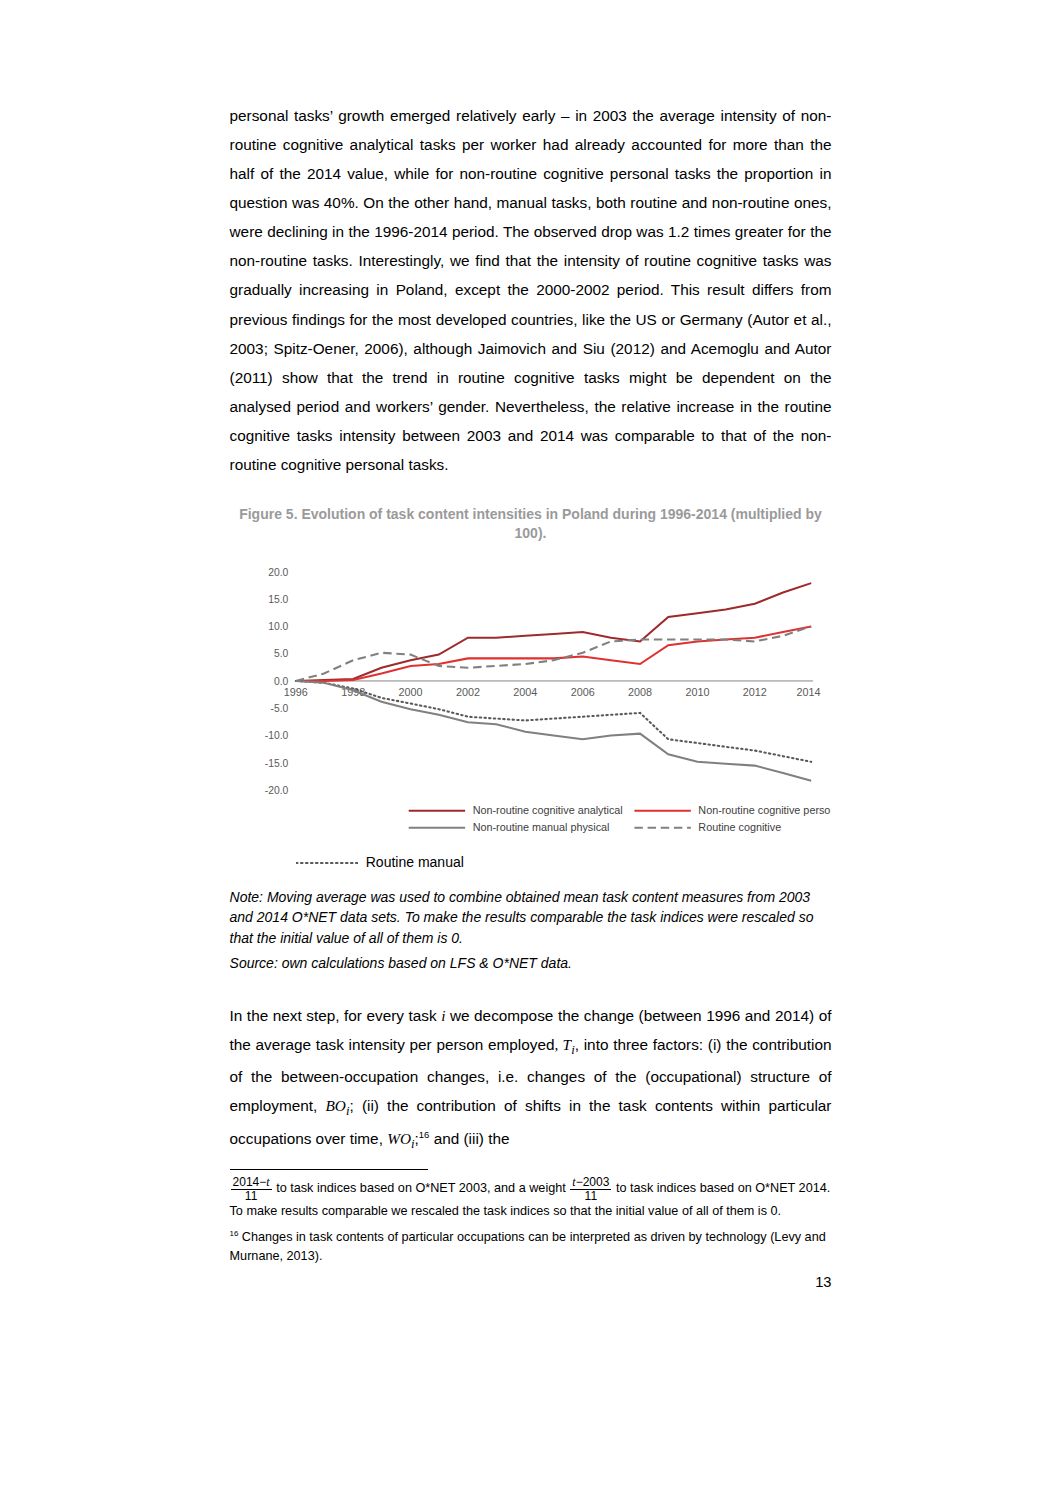personal tasks’ growth emerged relatively early – in 2003 the average intensity of non-routine cognitive analytical tasks per worker had already accounted for more than the half of the 2014 value, while for non-routine cognitive personal tasks the proportion in question was 40%. On the other hand, manual tasks, both routine and non-routine ones, were declining in the 1996-2014 period. The observed drop was 1.2 times greater for the non-routine tasks. Interestingly, we find that the intensity of routine cognitive tasks was gradually increasing in Poland, except the 2000-2002 period. This result differs from previous findings for the most developed countries, like the US or Germany (Autor et al., 2003; Spitz-Oener, 2006), although Jaimovich and Siu (2012) and Acemoglu and Autor (2011) show that the trend in routine cognitive tasks might be dependent on the analysed period and workers’ gender. Nevertheless, the relative increase in the routine cognitive tasks intensity between 2003 and 2014 was comparable to that of the non-routine cognitive personal tasks.
Figure 5. Evolution of task content intensities in Poland during 1996-2014 (multiplied by 100).
20.0 15.0 10.0 5.0 0.0 -5.0 -10.0 -15.0 -20.0 1996 1998 2000 2002 2004 2006 2008 2010 2012 2014 Non-routine cognitive analytical Non-routine cognitive personal Non-routine manual physical Routine cognitive
| | Routine manual | |
Note: Moving average was used to combine obtained mean task content measures from 2003 and 2014 O*NET data sets. To make the results comparable the task indices were rescaled so that the initial value of all of them is 0. Source: own calculations based on LFS & O*NET data.
In the next step, for every task i we decompose the change (between 1996 and 2014) of the average task intensity per person employed, Ti, into three factors: (i) the contribution of the between-occupation changes, i.e. changes of the (occupational) structure of employment, BOi; (ii) the contribution of shifts in the task contents within particular occupations over time, WOi;16 and (iii) the
2014−t 11 to task indices based on O*NET 2003, and a weight t−200311 to task indices based on O*NET 2014. To make results comparable we rescaled the task indices so that the initial value of all of them is 0.
16 Changes in task contents of particular occupations can be interpreted as driven by technology (Levy and Murnane, 2013).
13